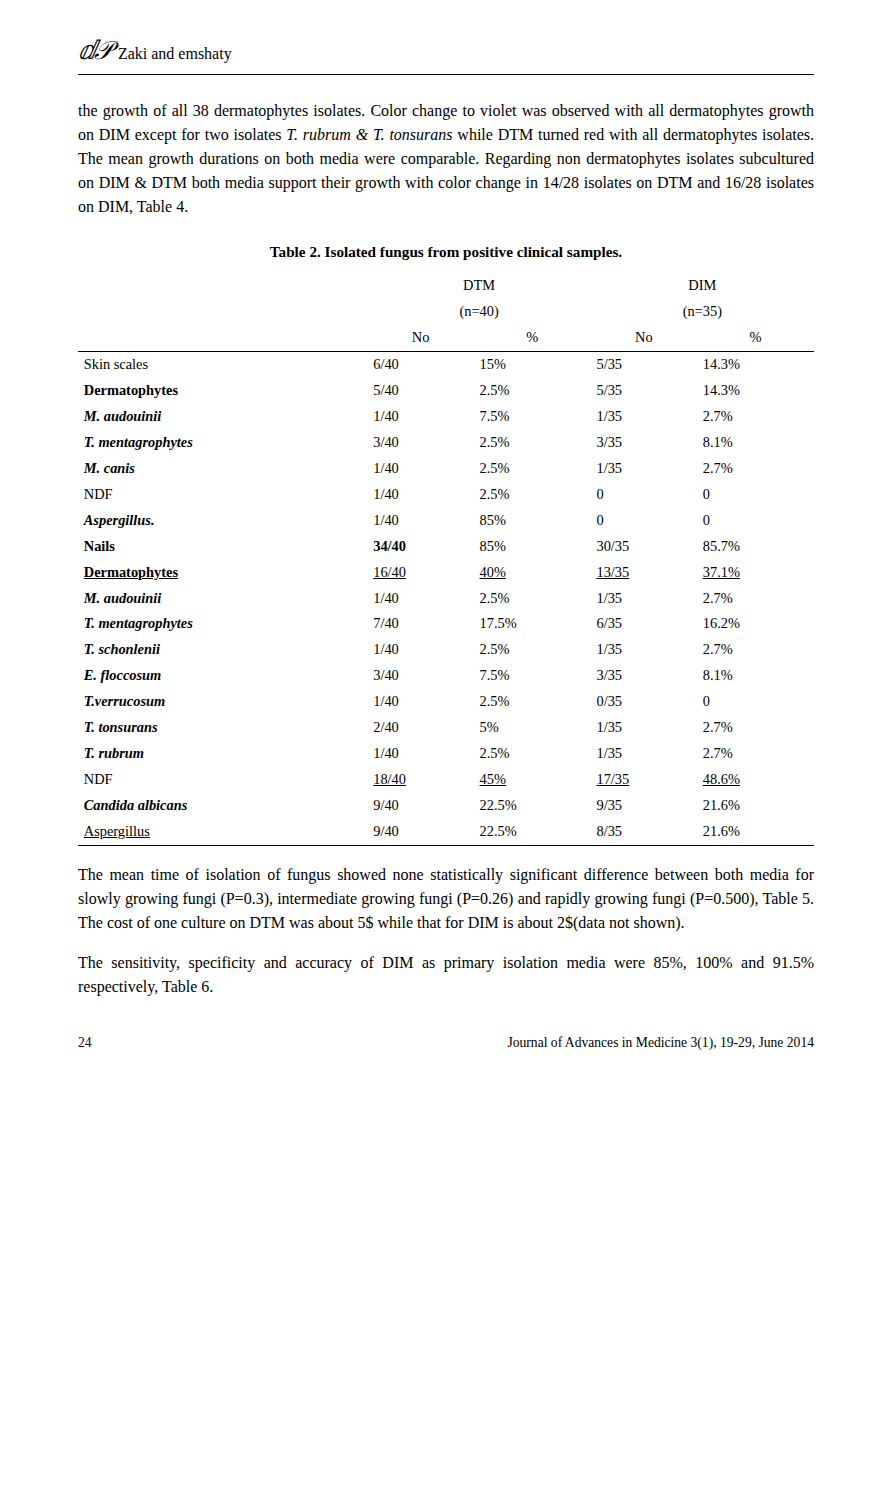ⅆ𝒫 Zaki and emshaty
the growth of all 38 dermatophytes isolates. Color change to violet was observed with all dermatophytes growth on DIM except for two isolates T. rubrum & T. tonsurans while DTM turned red with all dermatophytes isolates. The mean growth durations on both media were comparable. Regarding non dermatophytes isolates subcultured on DIM & DTM both media support their growth with color change in 14/28 isolates on DTM and 16/28 isolates on DIM, Table 4.
Table 2. Isolated fungus from positive clinical samples.
| | DTM | DIM |
| --- | --- | --- |
| | (n=40) | (n=35) |
| | No | % | No | % |
| Skin scales | 6/40 | 15% | 5/35 | 14.3% |
| Dermatophytes | 5/40 | 2.5% | 5/35 | 14.3% |
| M. audouinii | 1/40 | 7.5% | 1/35 | 2.7% |
| T. mentagrophytes | 3/40 | 2.5% | 3/35 | 8.1% |
| M. canis | 1/40 | 2.5% | 1/35 | 2.7% |
| NDF | 1/40 | 2.5% | 0 | 0 |
| Aspergillus. | 1/40 | 85% | 0 | 0 |
| Nails | 34/40 | 85% | 30/35 | 85.7% |
| Dermatophytes | 16/40 | 40% | 13/35 | 37.1% |
| M. audouinii | 1/40 | 2.5% | 1/35 | 2.7% |
| T. mentagrophytes | 7/40 | 17.5% | 6/35 | 16.2% |
| T. schonlenii | 1/40 | 2.5% | 1/35 | 2.7% |
| E. floccosum | 3/40 | 7.5% | 3/35 | 8.1% |
| T.verrucosum | 1/40 | 2.5% | 0/35 | 0 |
| T. tonsurans | 2/40 | 5% | 1/35 | 2.7% |
| T. rubrum | 1/40 | 2.5% | 1/35 | 2.7% |
| NDF | 18/40 | 45% | 17/35 | 48.6% |
| Candida albicans | 9/40 | 22.5% | 9/35 | 21.6% |
| Aspergillus | 9/40 | 22.5% | 8/35 | 21.6% |
The mean time of isolation of fungus showed none statistically significant difference between both media for slowly growing fungi (P=0.3), intermediate growing fungi (P=0.26) and rapidly growing fungi (P=0.500), Table 5. The cost of one culture on DTM was about 5$ while that for DIM is about 2$(data not shown).
The sensitivity, specificity and accuracy of DIM as primary isolation media were 85%, 100% and 91.5% respectively, Table 6.
24 Journal of Advances in Medicine 3(1), 19-29, June 2014